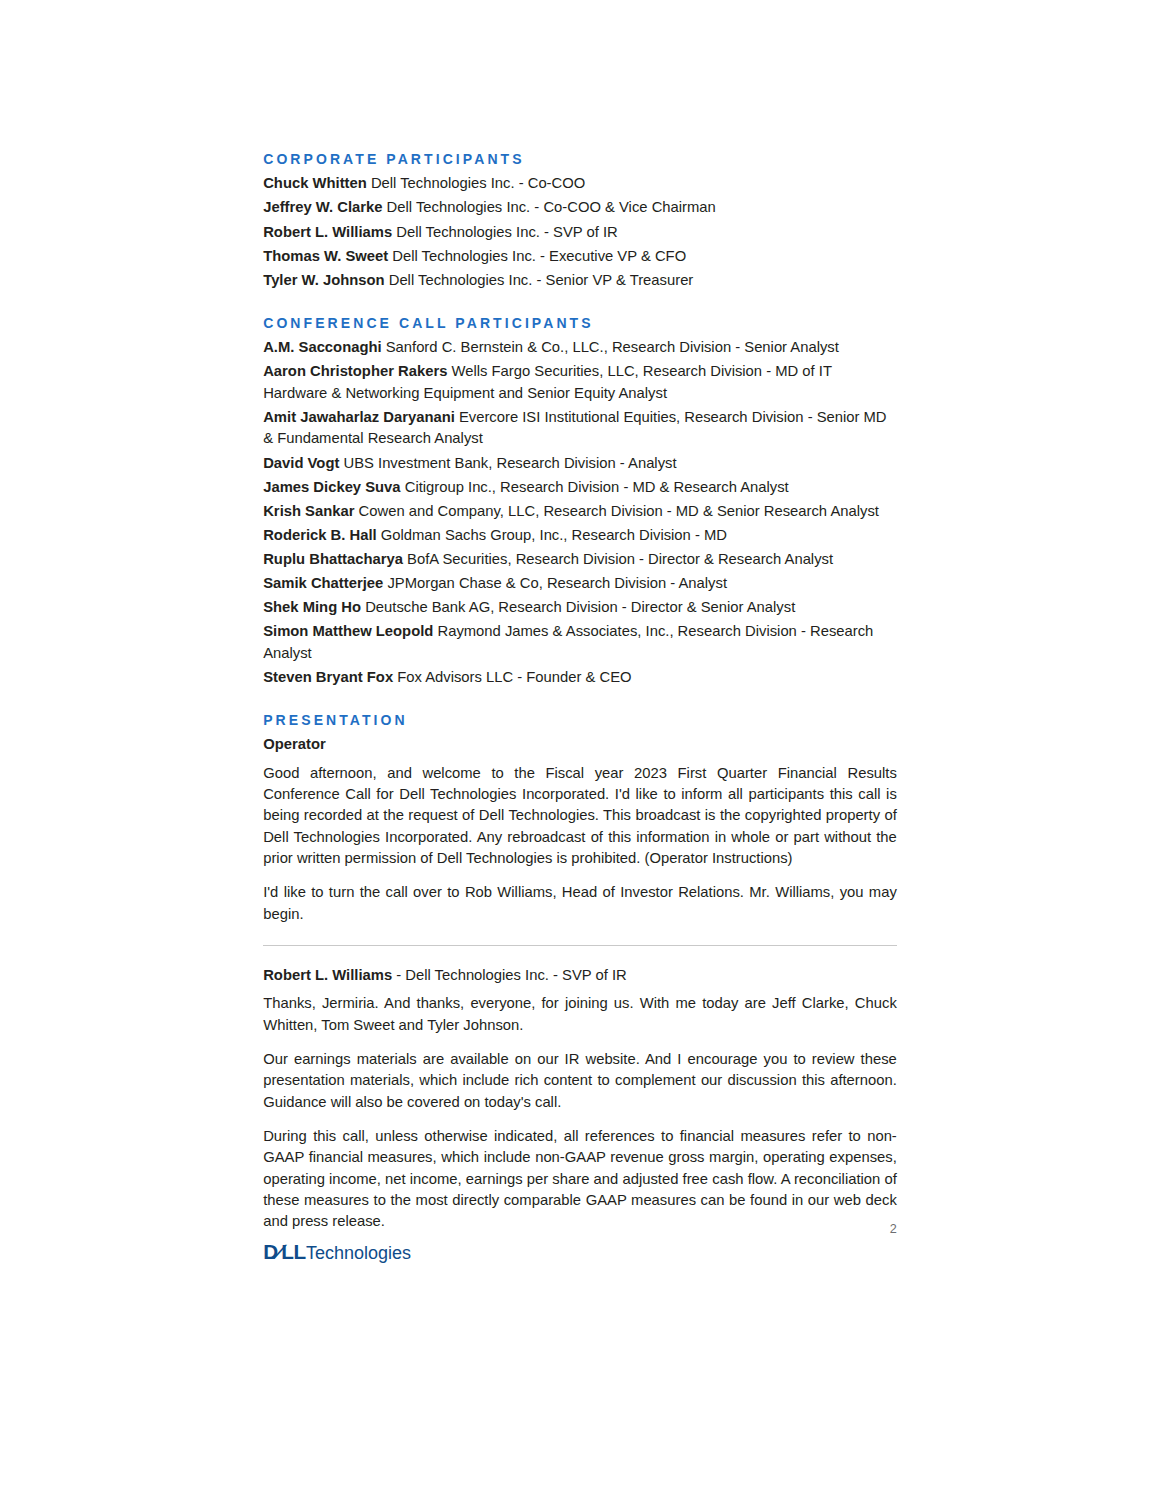Corporate Participants
Chuck Whitten Dell Technologies Inc. - Co-COO
Jeffrey W. Clarke Dell Technologies Inc. - Co-COO & Vice Chairman
Robert L. Williams Dell Technologies Inc. - SVP of IR
Thomas W. Sweet Dell Technologies Inc. - Executive VP & CFO
Tyler W. Johnson Dell Technologies Inc. - Senior VP & Treasurer
Conference Call Participants
A.M. Sacconaghi Sanford C. Bernstein & Co., LLC., Research Division - Senior Analyst
Aaron Christopher Rakers Wells Fargo Securities, LLC, Research Division - MD of IT Hardware & Networking Equipment and Senior Equity Analyst
Amit Jawaharlaz Daryanani Evercore ISI Institutional Equities, Research Division - Senior MD & Fundamental Research Analyst
David Vogt UBS Investment Bank, Research Division - Analyst
James Dickey Suva Citigroup Inc., Research Division - MD & Research Analyst
Krish Sankar Cowen and Company, LLC, Research Division - MD & Senior Research Analyst
Roderick B. Hall Goldman Sachs Group, Inc., Research Division - MD
Ruplu Bhattacharya BofA Securities, Research Division - Director & Research Analyst
Samik Chatterjee JPMorgan Chase & Co, Research Division - Analyst
Shek Ming Ho Deutsche Bank AG, Research Division - Director & Senior Analyst
Simon Matthew Leopold Raymond James & Associates, Inc., Research Division - Research Analyst
Steven Bryant Fox Fox Advisors LLC - Founder & CEO
Presentation
Operator
Good afternoon, and welcome to the Fiscal year 2023 First Quarter Financial Results Conference Call for Dell Technologies Incorporated. I'd like to inform all participants this call is being recorded at the request of Dell Technologies. This broadcast is the copyrighted property of Dell Technologies Incorporated. Any rebroadcast of this information in whole or part without the prior written permission of Dell Technologies is prohibited. (Operator Instructions)
I'd like to turn the call over to Rob Williams, Head of Investor Relations. Mr. Williams, you may begin.
Robert L. Williams - Dell Technologies Inc. - SVP of IR
Thanks, Jermiria. And thanks, everyone, for joining us. With me today are Jeff Clarke, Chuck Whitten, Tom Sweet and Tyler Johnson.
Our earnings materials are available on our IR website. And I encourage you to review these presentation materials, which include rich content to complement our discussion this afternoon. Guidance will also be covered on today's call.
During this call, unless otherwise indicated, all references to financial measures refer to non-GAAP financial measures, which include non-GAAP revenue gross margin, operating expenses, operating income, net income, earnings per share and adjusted free cash flow. A reconciliation of these measures to the most directly comparable GAAP measures can be found in our web deck and press release.
2
D∕LLTechnologies